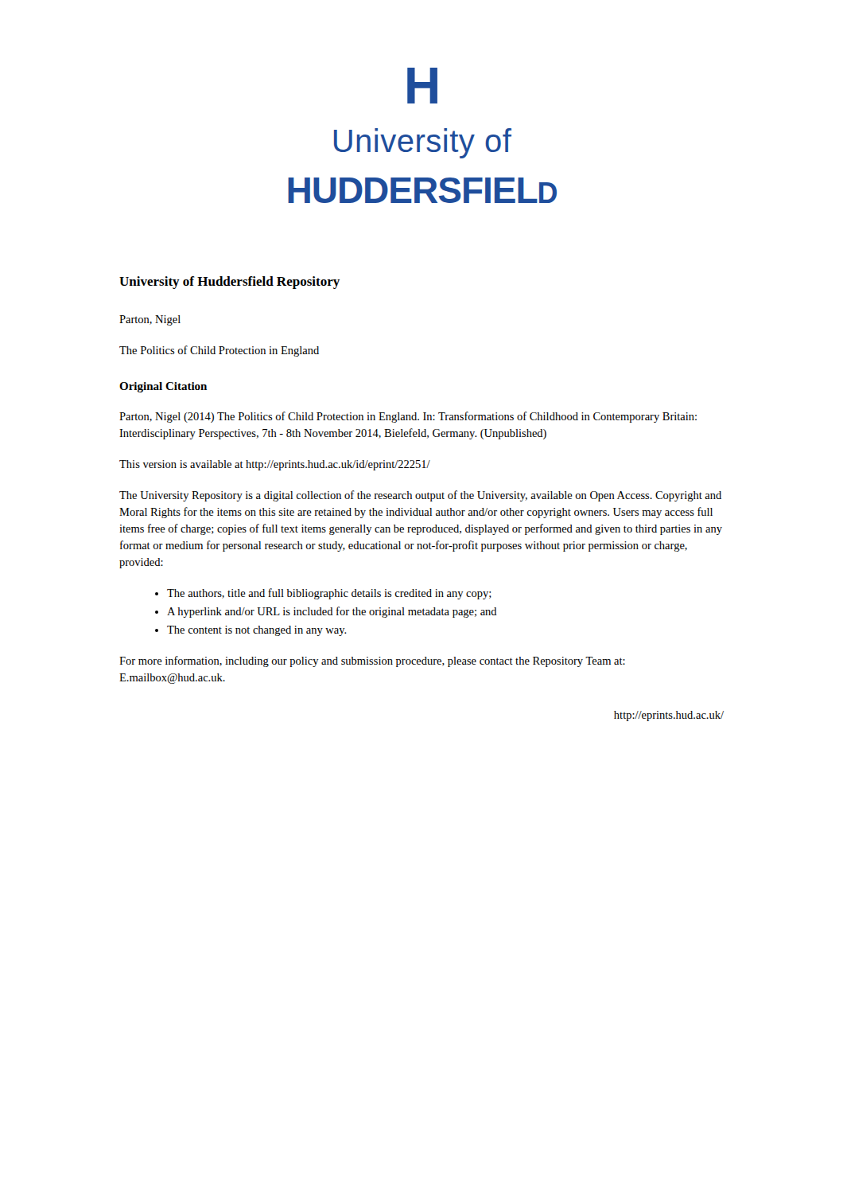H
University of
HUDDERSFIELD
University of Huddersfield Repository
Parton, Nigel
The Politics of Child Protection in England
Original Citation
Parton, Nigel (2014) The Politics of Child Protection in England. In: Transformations of Childhood in Contemporary Britain: Interdisciplinary Perspectives, 7th - 8th November 2014, Bielefeld, Germany. (Unpublished)
This version is available at http://eprints.hud.ac.uk/id/eprint/22251/
The University Repository is a digital collection of the research output of the University, available on Open Access. Copyright and Moral Rights for the items on this site are retained by the individual author and/or other copyright owners. Users may access full items free of charge; copies of full text items generally can be reproduced, displayed or performed and given to third parties in any format or medium for personal research or study, educational or not-for-profit purposes without prior permission or charge, provided:
The authors, title and full bibliographic details is credited in any copy;
A hyperlink and/or URL is included for the original metadata page; and
The content is not changed in any way.
For more information, including our policy and submission procedure, please contact the Repository Team at: E.mailbox@hud.ac.uk.
http://eprints.hud.ac.uk/